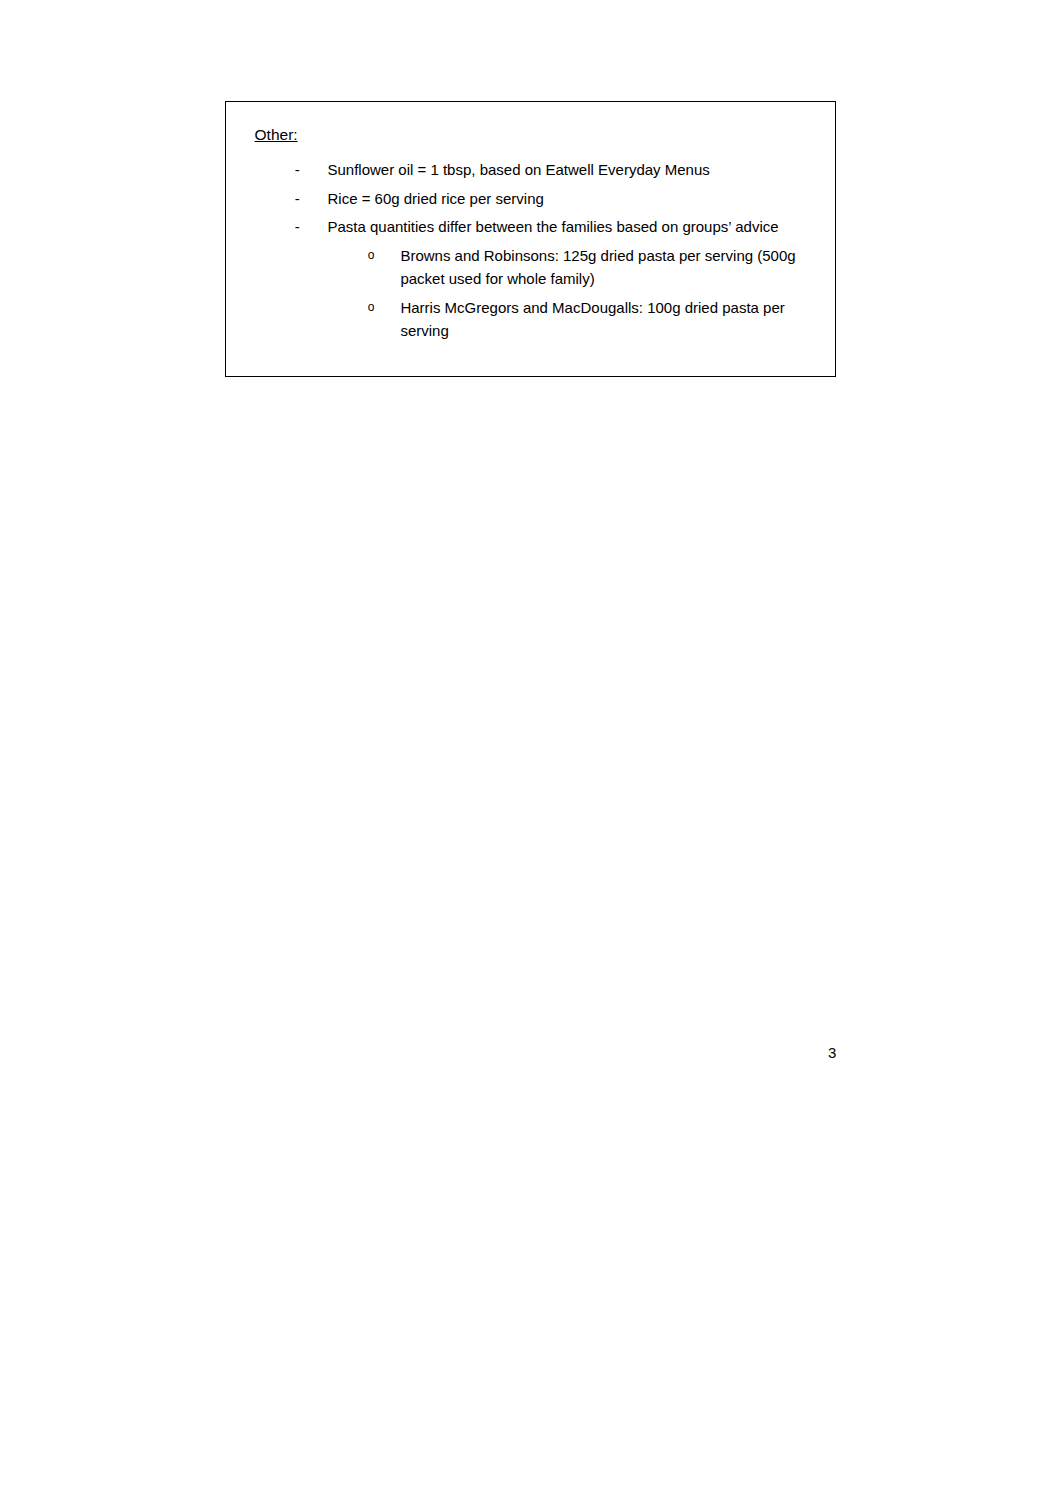Other:
Sunflower oil = 1 tbsp, based on Eatwell Everyday Menus
Rice = 60g dried rice per serving
Pasta quantities differ between the families based on groups’ advice
Browns and Robinsons: 125g dried pasta per serving (500g packet used for whole family)
Harris McGregors and MacDougalls: 100g dried pasta per serving
3